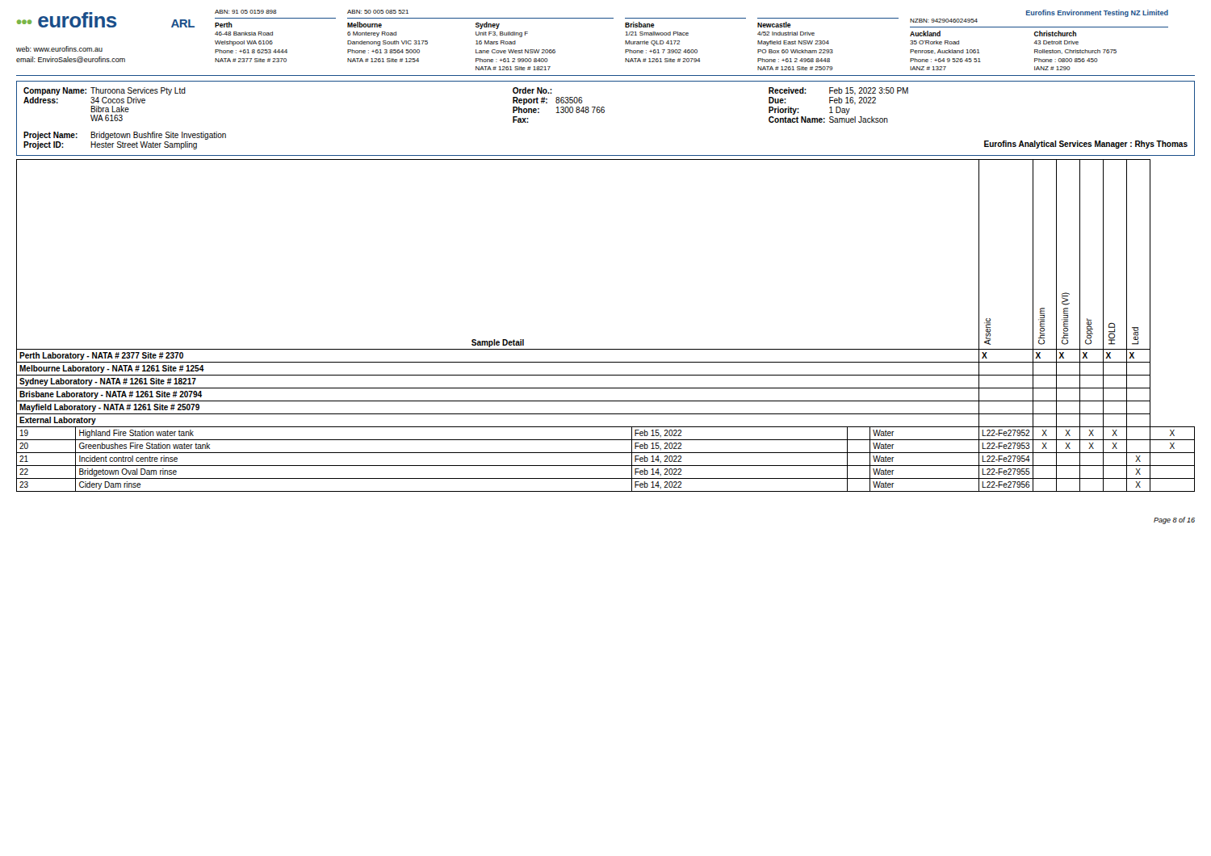••• eurofins ARL
web: www.eurofins.com.au
email: EnviroSales@eurofins.com
ABN: 91 05 0159 898
Perth
46-48 Banksia Road
Welshpool WA 6106
Phone : +61 8 6253 4444
NATA # 2377 Site # 2370
ABN: 50 005 085 521
Melbourne
6 Monterey Road
Dandenong South VIC 3175
Phone : +61 3 8564 5000
NATA # 1261 Site # 1254
Sydney
Unit F3, Building F
16 Mars Road
Lane Cove West NSW 2066
Phone : +61 2 9900 8400
NATA # 1261 Site # 18217
Brisbane
1/21 Smallwood Place
Murarrie QLD 4172
Phone : +61 7 3902 4600
NATA # 1261 Site # 20794
Newcastle
4/52 Industrial Drive
Mayfield East NSW 2304
PO Box 60 Wickham 2293
Phone : +61 2 4968 8448
NATA # 1261 Site # 25079
Eurofins Environment Testing NZ Limited
NZBN: 9429046024954
Auckland
35 O'Rorke Road
Penrose, Auckland 1061
Phone : +64 9 526 45 51
IANZ # 1327
Christchurch
43 Detroit Drive
Rolleston, Christchurch 7675
Phone : 0800 856 450
IANZ # 1290
| Company Name: | Thuroona Services Pty Ltd |
| Address: | 34 Cocos Drive Bibra Lake WA 6163 |
| Project Name: | Bridgetown Bushfire Site Investigation |
| Project ID: | Hester Street Water Sampling |
| Order No.: | |
| Report #: | 863506 |
| Phone: | 1300 848 766 |
| Fax: | |
| Received: | Feb 15, 2022 3:50 PM |
| Due: | Feb 16, 2022 |
| Priority: | 1 Day |
| Contact Name: | Samuel Jackson |
Eurofins Analytical Services Manager : Rhys Thomas
| Sample Detail | Arsenic | Chromium | Chromium (VI) | Copper | HOLD | Lead |
| Perth Laboratory - NATA # 2377 Site # 2370 | X | X | X | X | X | X |
| Melbourne Laboratory - NATA # 1261 Site # 1254 | | | | | | |
| Sydney Laboratory - NATA # 1261 Site # 18217 | | | | | | |
| Brisbane Laboratory - NATA # 1261 Site # 20794 | | | | | | |
| Mayfield Laboratory - NATA # 1261 Site # 25079 | | | | | | |
| External Laboratory | | | | | | |
| 19 | Highland Fire Station water tank | Feb 15, 2022 | | Water | L22-Fe27952 | X | X | X | X | | X |
| 20 | Greenbushes Fire Station water tank | Feb 15, 2022 | | Water | L22-Fe27953 | X | X | X | X | | X |
| 21 | Incident control centre rinse | Feb 14, 2022 | | Water | L22-Fe27954 | | | | | X | |
| 22 | Bridgetown Oval Dam rinse | Feb 14, 2022 | | Water | L22-Fe27955 | | | | | X | |
| 23 | Cidery Dam rinse | Feb 14, 2022 | | Water | L22-Fe27956 | | | | | X | |
Page 8 of 16